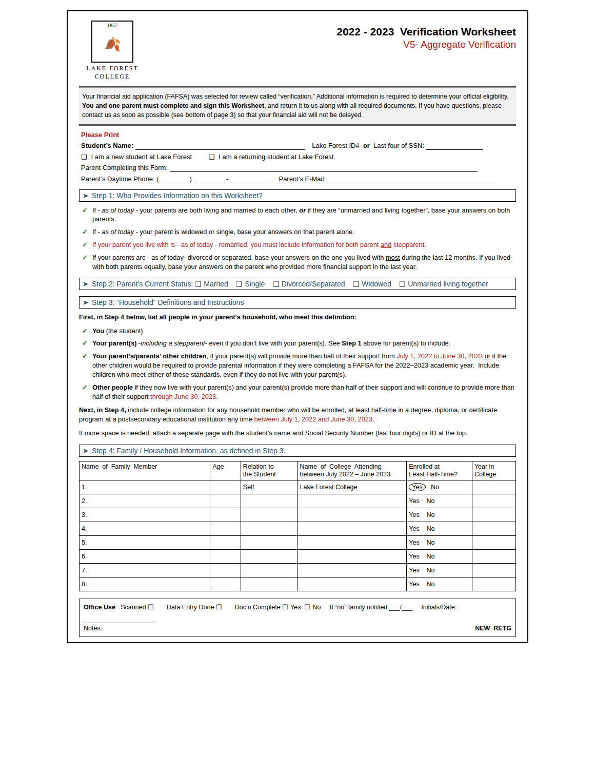1857 🍂
LAKE FOREST
COLLEGE
2022 - 2023 Verification Worksheet
V5- Aggregate Verification
Your financial aid application (FAFSA) was selected for review called “verification.” Additional information is required to determine your official eligibility. You and one parent must complete and sign this Worksheet, and return it to us along with all required documents. If you have questions, please contact us as soon as possible (see bottom of page 3) so that your financial aid will not be delayed.
Please Print
Student’s Name: Lake Forest ID# or Last four of SSN:
❑ I am a new student at Lake Forest ❑ I am a returning student at Lake Forest
Parent Completing this Form:
Parent’s Daytime Phone: ( ) - Parent’s E-Mail:
➤Step 1: Who Provides Information on this Worksheet?
If - as of today - your parents are both living and married to each other, or if they are “unmarried and living together”, base your answers on both parents.
If - as of today - your parent is widowed or single, base your answers on that parent alone.
If your parent you live with is - as of today - remarried, you must include information for both parent and stepparent.
If your parents are - as of today- divorced or separated, base your answers on the one you lived with most during the last 12 months. If you lived with both parents equally, base your answers on the parent who provided more financial support in the last year.
➤Step 2: Parent’s Current Status: ❑Married ❑Single ❑Divorced/Separated ❑Widowed ❑Unmarried living together
➤Step 3: “Household” Definitions and Instructions
First, in Step 4 below, list all people in your parent’s household, who meet this definition:
You (the student)
Your parent(s) -including a stepparent- even if you don’t live with your parent(s). See Step 1 above for parent(s) to include.
Your parent’s/parents’ other children, if your parent(s) will provide more than half of their support from July 1, 2022 to June 30, 2023 or if the other children would be required to provide parental information if they were completing a FAFSA for the 2022–2023 academic year. Include children who meet either of these standards, even if they do not live with your parent(s).
Other people if they now live with your parent(s) and your parent(s) provide more than half of their support and will continue to provide more than half of their support through June 30, 2023.
Next, in Step 4, include college information for any household member who will be enrolled, at least half-time in a degree, diploma, or certificate program at a postsecondary educational institution any time between July 1, 2022 and June 30, 2023.
If more space is needed, attach a separate page with the student’s name and Social Security Number (last four digits) or ID at the top.
➤Step 4: Family / Household Information, as defined in Step 3.
| Name of Family Member | Age | Relation to the Student | Name of College Attending between July 2022 – June 2023 | Enrolled at Least Half-Time? | Year in College |
| --- | --- | --- | --- | --- | --- |
| 1. | | Self | Lake Forest College | Yes No | |
| 2. | | | | Yes No | |
| 3. | | | | Yes No | |
| 4. | | | | Yes No | |
| 5. | | | | Yes No | |
| 6. | | | | Yes No | |
| 7. | | | | Yes No | |
| 8. | | | | Yes No | |
Office Use Scanned ☐ Data Entry Done ☐ Doc’n Complete ☐Yes ☐No If “no” family notified ___/___ Initials/Date:
Notes: NEW RETG